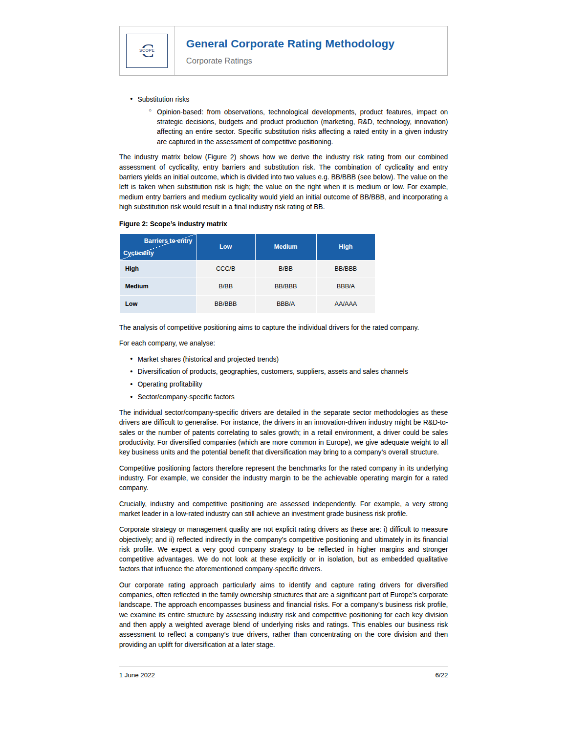C SCOPE
General Corporate Rating Methodology
Corporate Ratings
Substitution risks
Opinion-based: from observations, technological developments, product features, impact on strategic decisions, budgets and product production (marketing, R&D, technology, innovation) affecting an entire sector. Specific substitution risks affecting a rated entity in a given industry are captured in the assessment of competitive positioning.
The industry matrix below (Figure 2) shows how we derive the industry risk rating from our combined assessment of cyclicality, entry barriers and substitution risk. The combination of cyclicality and entry barriers yields an initial outcome, which is divided into two values e.g. BB/BBB (see below). The value on the left is taken when substitution risk is high; the value on the right when it is medium or low. For example, medium entry barriers and medium cyclicality would yield an initial outcome of BB/BBB, and incorporating a high substitution risk would result in a final industry risk rating of BB.
Figure 2: Scope’s industry matrix
| Barriers to entry Cyclicality | Low | Medium | High |
| --- | --- | --- | --- |
| High | CCC/B | B/BB | BB/BBB |
| Medium | B/BB | BB/BBB | BBB/A |
| Low | BB/BBB | BBB/A | AA/AAA |
The analysis of competitive positioning aims to capture the individual drivers for the rated company.
For each company, we analyse:
Market shares (historical and projected trends)
Diversification of products, geographies, customers, suppliers, assets and sales channels
Operating profitability
Sector/company-specific factors
The individual sector/company-specific drivers are detailed in the separate sector methodologies as these drivers are difficult to generalise. For instance, the drivers in an innovation-driven industry might be R&D-to-sales or the number of patents correlating to sales growth; in a retail environment, a driver could be sales productivity. For diversified companies (which are more common in Europe), we give adequate weight to all key business units and the potential benefit that diversification may bring to a company’s overall structure.
Competitive positioning factors therefore represent the benchmarks for the rated company in its underlying industry. For example, we consider the industry margin to be the achievable operating margin for a rated company.
Crucially, industry and competitive positioning are assessed independently. For example, a very strong market leader in a low-rated industry can still achieve an investment grade business risk profile.
Corporate strategy or management quality are not explicit rating drivers as these are: i) difficult to measure objectively; and ii) reflected indirectly in the company’s competitive positioning and ultimately in its financial risk profile. We expect a very good company strategy to be reflected in higher margins and stronger competitive advantages. We do not look at these explicitly or in isolation, but as embedded qualitative factors that influence the aforementioned company-specific drivers.
Our corporate rating approach particularly aims to identify and capture rating drivers for diversified companies, often reflected in the family ownership structures that are a significant part of Europe’s corporate landscape. The approach encompasses business and financial risks. For a company’s business risk profile, we examine its entire structure by assessing industry risk and competitive positioning for each key division and then apply a weighted average blend of underlying risks and ratings. This enables our business risk assessment to reflect a company’s true drivers, rather than concentrating on the core division and then providing an uplift for diversification at a later stage.
1 June 2022 6/22